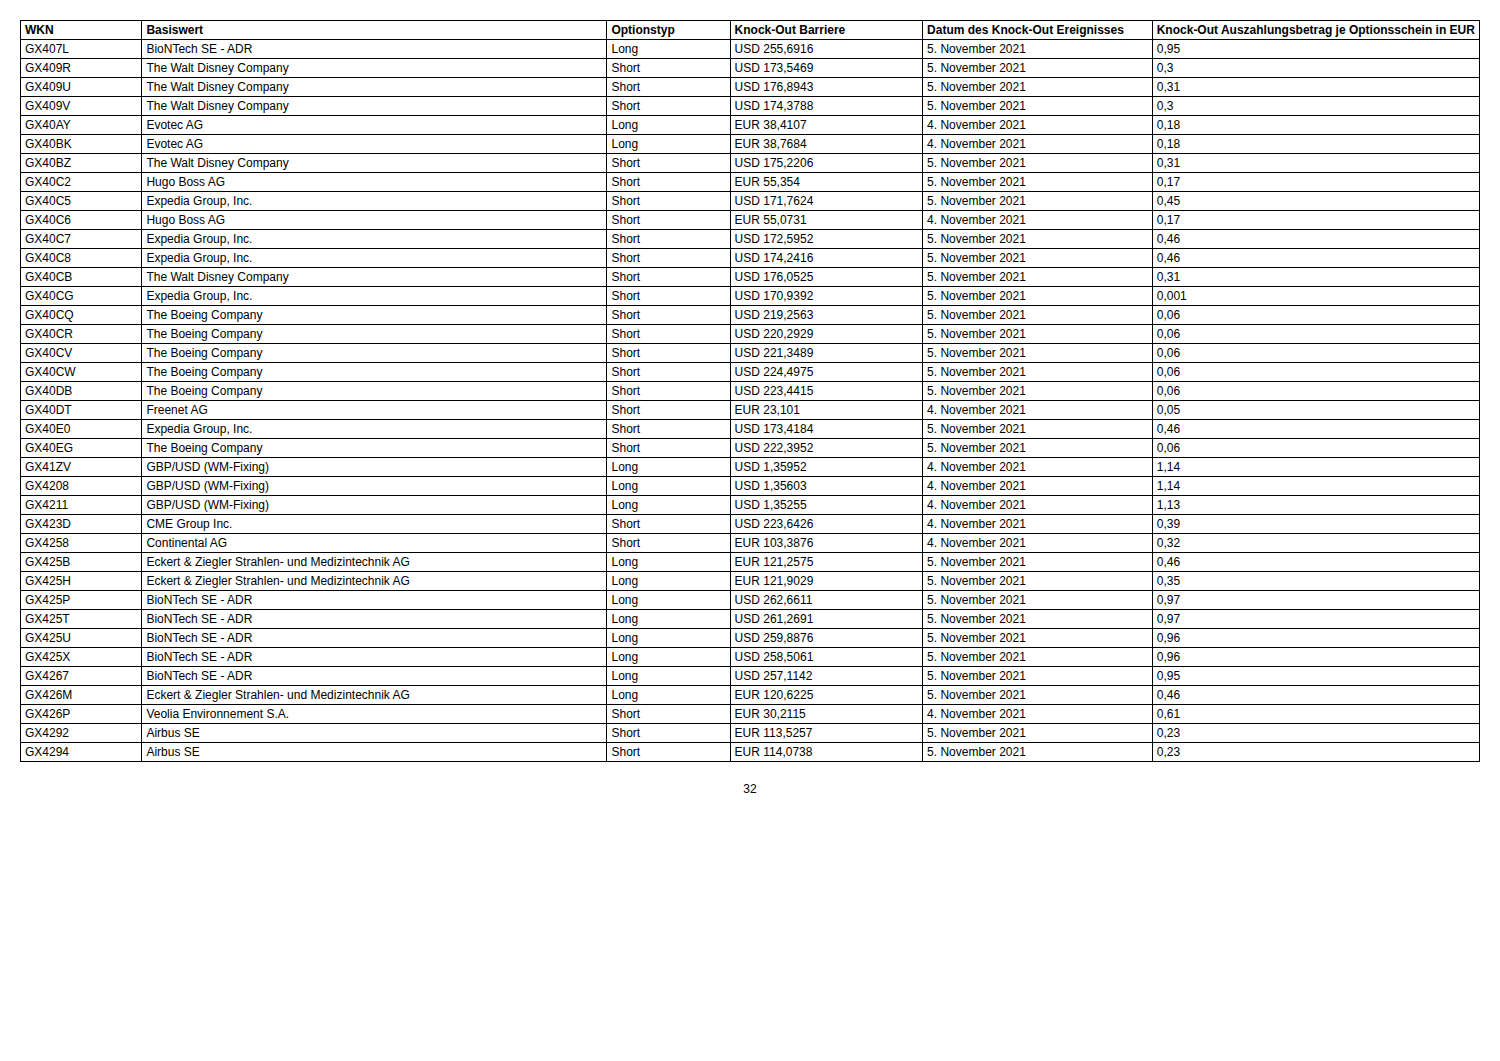| WKN | Basiswert | Optionstyp | Knock-Out Barriere | Datum des Knock-Out Ereignisses | Knock-Out Auszahlungsbetrag je Optionsschein in EUR |
| --- | --- | --- | --- | --- | --- |
| GX407L | BioNTech SE - ADR | Long | USD 255,6916 | 5. November 2021 | 0,95 |
| GX409R | The Walt Disney Company | Short | USD 173,5469 | 5. November 2021 | 0,3 |
| GX409U | The Walt Disney Company | Short | USD 176,8943 | 5. November 2021 | 0,31 |
| GX409V | The Walt Disney Company | Short | USD 174,3788 | 5. November 2021 | 0,3 |
| GX40AY | Evotec AG | Long | EUR 38,4107 | 4. November 2021 | 0,18 |
| GX40BK | Evotec AG | Long | EUR 38,7684 | 4. November 2021 | 0,18 |
| GX40BZ | The Walt Disney Company | Short | USD 175,2206 | 5. November 2021 | 0,31 |
| GX40C2 | Hugo Boss AG | Short | EUR 55,354 | 5. November 2021 | 0,17 |
| GX40C5 | Expedia Group, Inc. | Short | USD 171,7624 | 5. November 2021 | 0,45 |
| GX40C6 | Hugo Boss AG | Short | EUR 55,0731 | 4. November 2021 | 0,17 |
| GX40C7 | Expedia Group, Inc. | Short | USD 172,5952 | 5. November 2021 | 0,46 |
| GX40C8 | Expedia Group, Inc. | Short | USD 174,2416 | 5. November 2021 | 0,46 |
| GX40CB | The Walt Disney Company | Short | USD 176,0525 | 5. November 2021 | 0,31 |
| GX40CG | Expedia Group, Inc. | Short | USD 170,9392 | 5. November 2021 | 0,001 |
| GX40CQ | The Boeing Company | Short | USD 219,2563 | 5. November 2021 | 0,06 |
| GX40CR | The Boeing Company | Short | USD 220,2929 | 5. November 2021 | 0,06 |
| GX40CV | The Boeing Company | Short | USD 221,3489 | 5. November 2021 | 0,06 |
| GX40CW | The Boeing Company | Short | USD 224,4975 | 5. November 2021 | 0,06 |
| GX40DB | The Boeing Company | Short | USD 223,4415 | 5. November 2021 | 0,06 |
| GX40DT | Freenet AG | Short | EUR 23,101 | 4. November 2021 | 0,05 |
| GX40E0 | Expedia Group, Inc. | Short | USD 173,4184 | 5. November 2021 | 0,46 |
| GX40EG | The Boeing Company | Short | USD 222,3952 | 5. November 2021 | 0,06 |
| GX41ZV | GBP/USD (WM-Fixing) | Long | USD 1,35952 | 4. November 2021 | 1,14 |
| GX4208 | GBP/USD (WM-Fixing) | Long | USD 1,35603 | 4. November 2021 | 1,14 |
| GX4211 | GBP/USD (WM-Fixing) | Long | USD 1,35255 | 4. November 2021 | 1,13 |
| GX423D | CME Group Inc. | Short | USD 223,6426 | 4. November 2021 | 0,39 |
| GX4258 | Continental AG | Short | EUR 103,3876 | 4. November 2021 | 0,32 |
| GX425B | Eckert & Ziegler Strahlen- und Medizintechnik AG | Long | EUR 121,2575 | 5. November 2021 | 0,46 |
| GX425H | Eckert & Ziegler Strahlen- und Medizintechnik AG | Long | EUR 121,9029 | 5. November 2021 | 0,35 |
| GX425P | BioNTech SE - ADR | Long | USD 262,6611 | 5. November 2021 | 0,97 |
| GX425T | BioNTech SE - ADR | Long | USD 261,2691 | 5. November 2021 | 0,97 |
| GX425U | BioNTech SE - ADR | Long | USD 259,8876 | 5. November 2021 | 0,96 |
| GX425X | BioNTech SE - ADR | Long | USD 258,5061 | 5. November 2021 | 0,96 |
| GX4267 | BioNTech SE - ADR | Long | USD 257,1142 | 5. November 2021 | 0,95 |
| GX426M | Eckert & Ziegler Strahlen- und Medizintechnik AG | Long | EUR 120,6225 | 5. November 2021 | 0,46 |
| GX426P | Veolia Environnement S.A. | Short | EUR 30,2115 | 4. November 2021 | 0,61 |
| GX4292 | Airbus SE | Short | EUR 113,5257 | 5. November 2021 | 0,23 |
| GX4294 | Airbus SE | Short | EUR 114,0738 | 5. November 2021 | 0,23 |
32